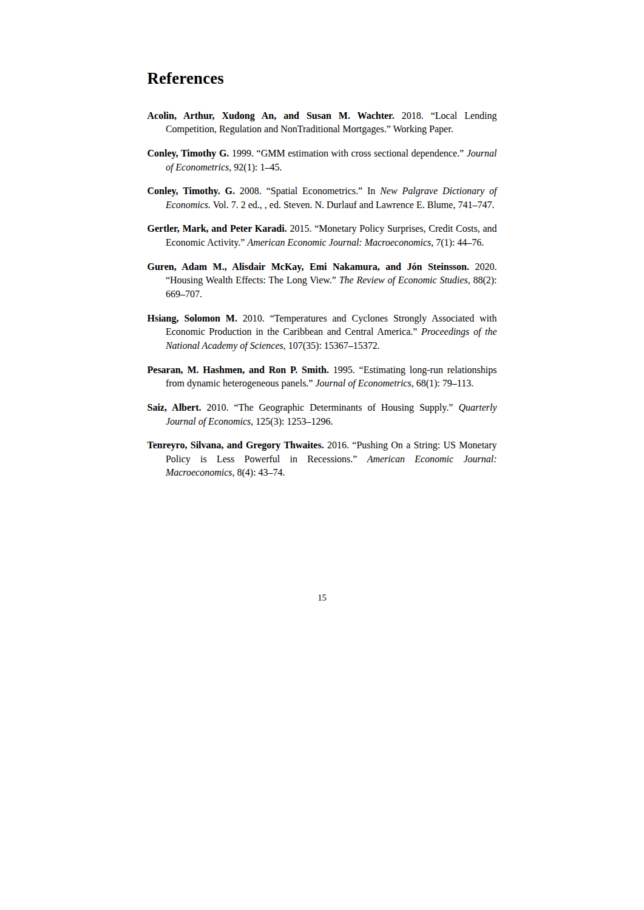References
Acolin, Arthur, Xudong An, and Susan M. Wachter. 2018. “Local Lending Competition, Regulation and NonTraditional Mortgages.” Working Paper.
Conley, Timothy G. 1999. “GMM estimation with cross sectional dependence.” Journal of Econometrics, 92(1): 1–45.
Conley, Timothy. G. 2008. “Spatial Econometrics.” In New Palgrave Dictionary of Economics. Vol. 7. 2 ed., , ed. Steven. N. Durlauf and Lawrence E. Blume, 741–747.
Gertler, Mark, and Peter Karadi. 2015. “Monetary Policy Surprises, Credit Costs, and Economic Activity.” American Economic Journal: Macroeconomics, 7(1): 44–76.
Guren, Adam M., Alisdair McKay, Emi Nakamura, and Jón Steinsson. 2020. “Housing Wealth Effects: The Long View.” The Review of Economic Studies, 88(2): 669–707.
Hsiang, Solomon M. 2010. “Temperatures and Cyclones Strongly Associated with Economic Production in the Caribbean and Central America.” Proceedings of the National Academy of Sciences, 107(35): 15367–15372.
Pesaran, M. Hashmen, and Ron P. Smith. 1995. “Estimating long-run relationships from dynamic heterogeneous panels.” Journal of Econometrics, 68(1): 79–113.
Saiz, Albert. 2010. “The Geographic Determinants of Housing Supply.” Quarterly Journal of Economics, 125(3): 1253–1296.
Tenreyro, Silvana, and Gregory Thwaites. 2016. “Pushing On a String: US Monetary Policy is Less Powerful in Recessions.” American Economic Journal: Macroeconomics, 8(4): 43–74.
15